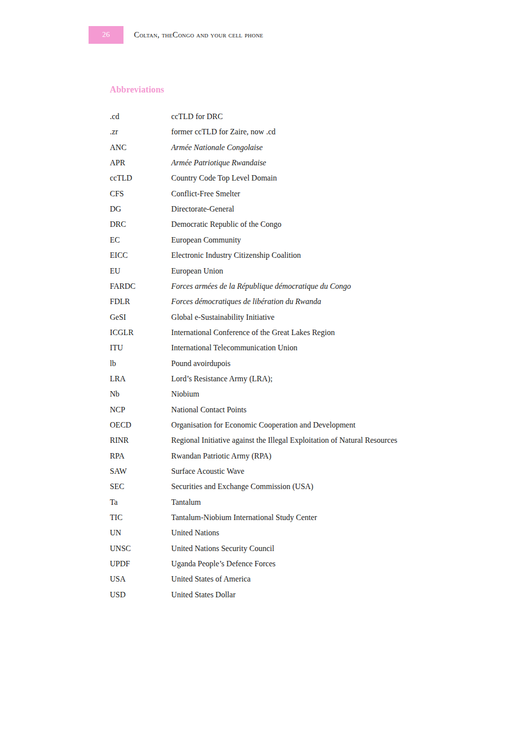26
Coltan, the Congo and your cell phone
Abbreviations
.cd
ccTLD for DRC
.zr
former ccTLD for Zaire, now .cd
ANC
Armée Nationale Congolaise
APR
Armée Patriotique Rwandaise
ccTLD
Country Code Top Level Domain
CFS
Conflict-Free Smelter
DG
Directorate-General
DRC
Democratic Republic of the Congo
EC
European Community
EICC
Electronic Industry Citizenship Coalition
EU
European Union
FARDC
Forces armées de la République démocratique du Congo
FDLR
Forces démocratiques de libération du Rwanda
GeSI
Global e-Sustainability Initiative
ICGLR
International Conference of the Great Lakes Region
ITU
International Telecommunication Union
lb
Pound avoirdupois
LRA
Lord’s Resistance Army (LRA);
Nb
Niobium
NCP
National Contact Points
OECD
Organisation for Economic Cooperation and Development
RINR
Regional Initiative against the Illegal Exploitation of Natural Resources
RPA
Rwandan Patriotic Army (RPA)
SAW
Surface Acoustic Wave
SEC
Securities and Exchange Commission (USA)
Ta
Tantalum
TIC
Tantalum-Niobium International Study Center
UN
United Nations
UNSC
United Nations Security Council
UPDF
Uganda People’s Defence Forces
USA
United States of America
USD
United States Dollar